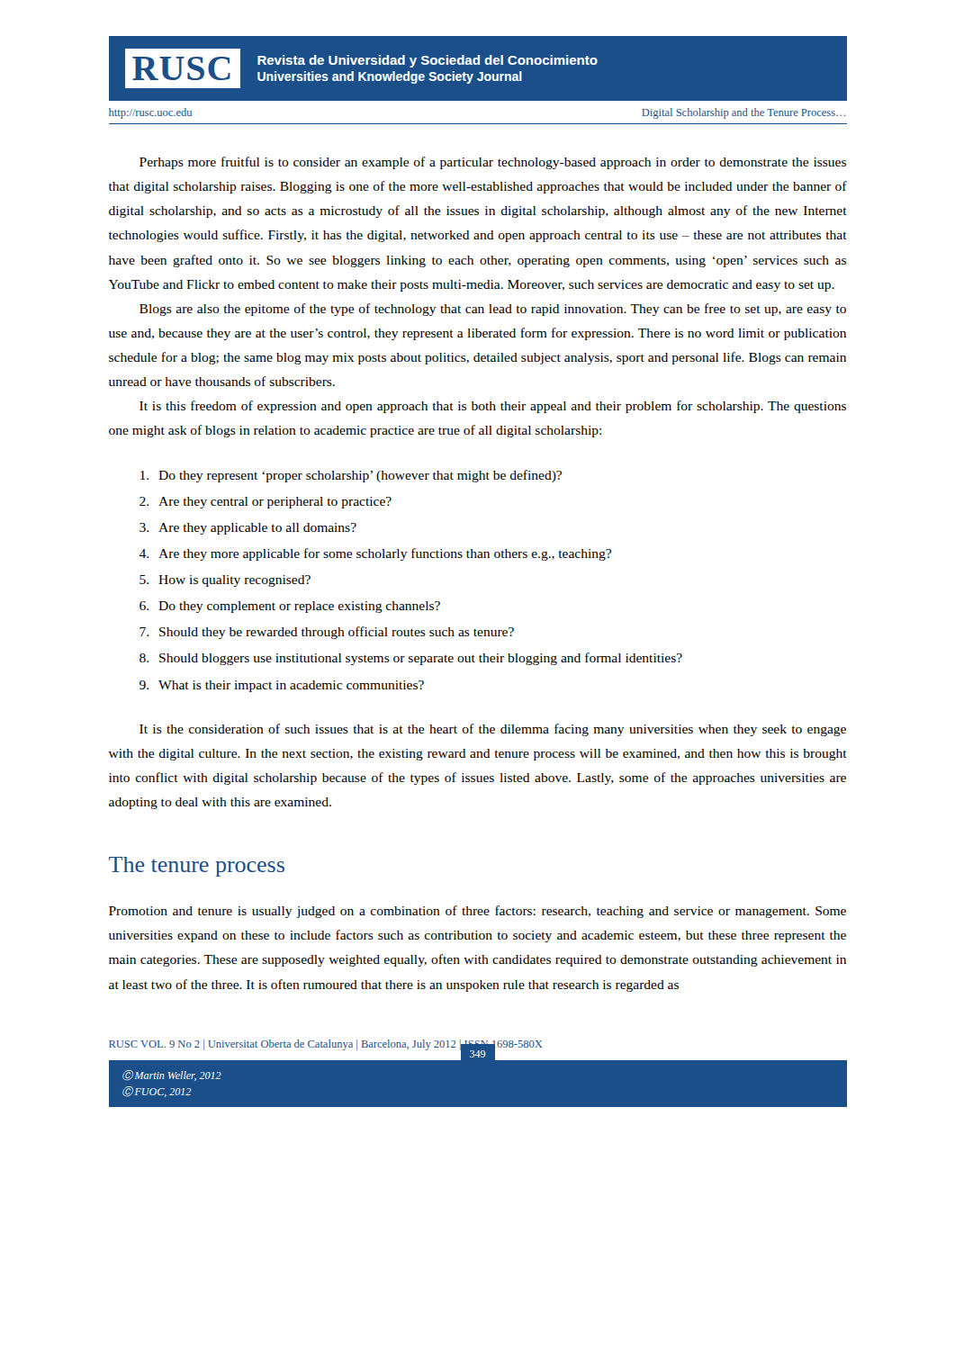RUSC
Revista de Universidad y Sociedad del Conocimiento
Universities and Knowledge Society Journal
http://rusc.uoc.edu Digital Scholarship and the Tenure Process…
Perhaps more fruitful is to consider an example of a particular technology-based approach in order to demonstrate the issues that digital scholarship raises. Blogging is one of the more well-established approaches that would be included under the banner of digital scholarship, and so acts as a microstudy of all the issues in digital scholarship, although almost any of the new Internet technologies would suffice. Firstly, it has the digital, networked and open approach central to its use – these are not attributes that have been grafted onto it. So we see bloggers linking to each other, operating open comments, using ‘open’ services such as YouTube and Flickr to embed content to make their posts multi-media. Moreover, such services are democratic and easy to set up.
Blogs are also the epitome of the type of technology that can lead to rapid innovation. They can be free to set up, are easy to use and, because they are at the user’s control, they represent a liberated form for expression. There is no word limit or publication schedule for a blog; the same blog may mix posts about politics, detailed subject analysis, sport and personal life. Blogs can remain unread or have thousands of subscribers.
It is this freedom of expression and open approach that is both their appeal and their problem for scholarship. The questions one might ask of blogs in relation to academic practice are true of all digital scholarship:
Do they represent ‘proper scholarship’ (however that might be defined)?
Are they central or peripheral to practice?
Are they applicable to all domains?
Are they more applicable for some scholarly functions than others e.g., teaching?
How is quality recognised?
Do they complement or replace existing channels?
Should they be rewarded through official routes such as tenure?
Should bloggers use institutional systems or separate out their blogging and formal identities?
What is their impact in academic communities?
It is the consideration of such issues that is at the heart of the dilemma facing many universities when they seek to engage with the digital culture. In the next section, the existing reward and tenure process will be examined, and then how this is brought into conflict with digital scholarship because of the types of issues listed above. Lastly, some of the approaches universities are adopting to deal with this are examined.
The tenure process
Promotion and tenure is usually judged on a combination of three factors: research, teaching and service or management. Some universities expand on these to include factors such as contribution to society and academic esteem, but these three represent the main categories. These are supposedly weighted equally, often with candidates required to demonstrate outstanding achievement in at least two of the three. It is often rumoured that there is an unspoken rule that research is regarded as
RUSC VOL. 9 No 2 | Universitat Oberta de Catalunya | Barcelona, July 2012 | ISSN 1698-580X
349
Ⓒ Martin Weller, 2012
Ⓒ FUOC, 2012